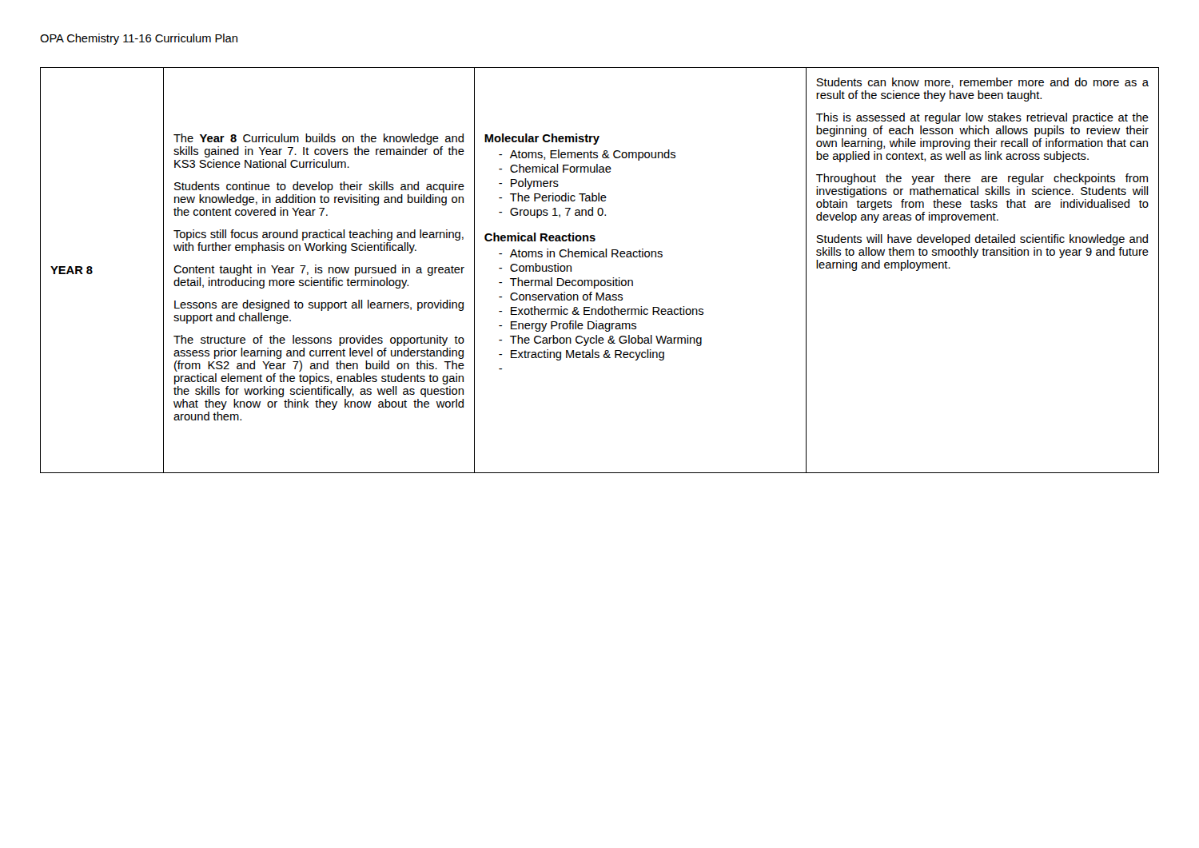OPA Chemistry 11-16 Curriculum Plan
| YEAR 8 | The Year 8 Curriculum builds on the knowledge and skills gained in Year 7. It covers the remainder of the KS3 Science National Curriculum. Students continue to develop their skills and acquire new knowledge, in addition to revisiting and building on the content covered in Year 7. Topics still focus around practical teaching and learning, with further emphasis on Working Scientifically. Content taught in Year 7, is now pursued in a greater detail, introducing more scientific terminology. Lessons are designed to support all learners, providing support and challenge. The structure of the lessons provides opportunity to assess prior learning and current level of understanding (from KS2 and Year 7) and then build on this. The practical element of the topics, enables students to gain the skills for working scientifically, as well as question what they know or think they know about the world around them. | Molecular Chemistry Atoms, Elements & Compounds Chemical Formulae Polymers The Periodic Table Groups 1, 7 and 0. Chemical Reactions Atoms in Chemical Reactions Combustion Thermal Decomposition Conservation of Mass Exothermic & Endothermic Reactions Energy Profile Diagrams The Carbon Cycle & Global Warming Extracting Metals & Recycling | Students can know more, remember more and do more as a result of the science they have been taught. This is assessed at regular low stakes retrieval practice at the beginning of each lesson which allows pupils to review their own learning, while improving their recall of information that can be applied in context, as well as link across subjects. Throughout the year there are regular checkpoints from investigations or mathematical skills in science. Students will obtain targets from these tasks that are individualised to develop any areas of improvement. Students will have developed detailed scientific knowledge and skills to allow them to smoothly transition in to year 9 and future learning and employment. |